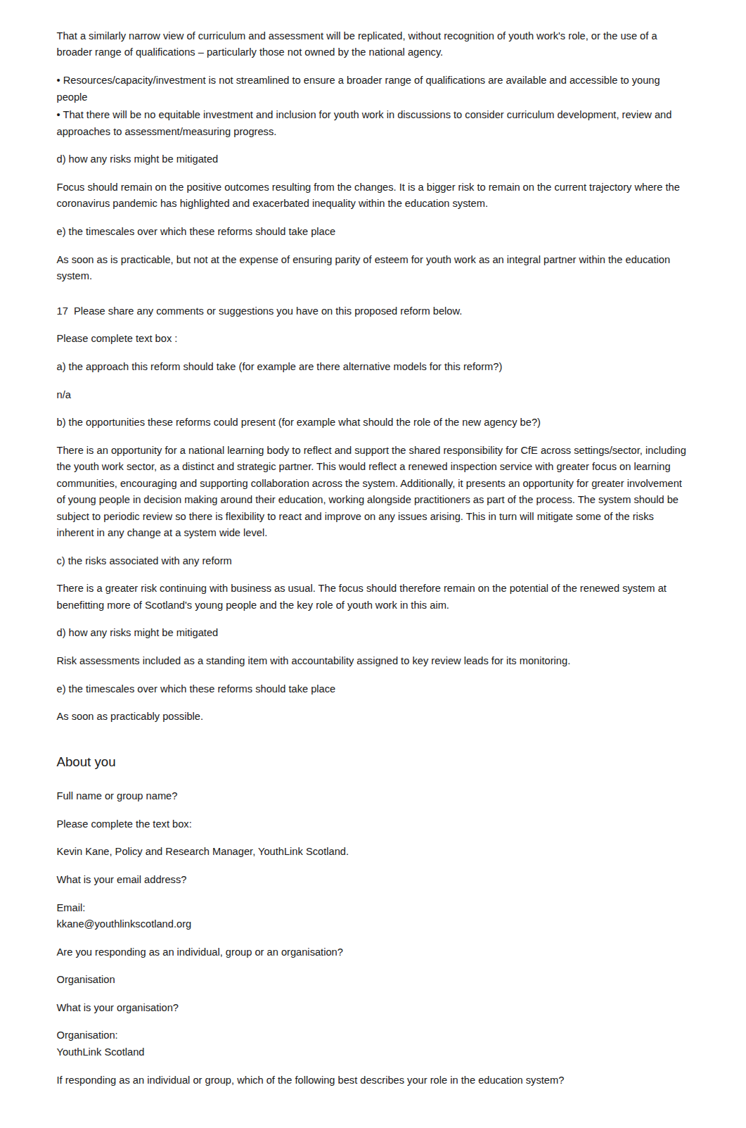That a similarly narrow view of curriculum and assessment will be replicated, without recognition of youth work's role, or the use of a broader range of qualifications – particularly those not owned by the national agency.
• Resources/capacity/investment is not streamlined to ensure a broader range of qualifications are available and accessible to young people
• That there will be no equitable investment and inclusion for youth work in discussions to consider curriculum development, review and approaches to assessment/measuring progress.
d) how any risks might be mitigated
Focus should remain on the positive outcomes resulting from the changes. It is a bigger risk to remain on the current trajectory where the coronavirus pandemic has highlighted and exacerbated inequality within the education system.
e) the timescales over which these reforms should take place
As soon as is practicable, but not at the expense of ensuring parity of esteem for youth work as an integral partner within the education system.
17 Please share any comments or suggestions you have on this proposed reform below.
Please complete text box :
a) the approach this reform should take (for example are there alternative models for this reform?)
n/a
b) the opportunities these reforms could present (for example what should the role of the new agency be?)
There is an opportunity for a national learning body to reflect and support the shared responsibility for CfE across settings/sector, including the youth work sector, as a distinct and strategic partner. This would reflect a renewed inspection service with greater focus on learning communities, encouraging and supporting collaboration across the system. Additionally, it presents an opportunity for greater involvement of young people in decision making around their education, working alongside practitioners as part of the process. The system should be subject to periodic review so there is flexibility to react and improve on any issues arising. This in turn will mitigate some of the risks inherent in any change at a system wide level.
c) the risks associated with any reform
There is a greater risk continuing with business as usual. The focus should therefore remain on the potential of the renewed system at benefitting more of Scotland's young people and the key role of youth work in this aim.
d) how any risks might be mitigated
Risk assessments included as a standing item with accountability assigned to key review leads for its monitoring.
e) the timescales over which these reforms should take place
As soon as practicably possible.
About you
Full name or group name?
Please complete the text box:
Kevin Kane, Policy and Research Manager, YouthLink Scotland.
What is your email address?
Email:
kkane@youthlinkscotland.org
Are you responding as an individual, group or an organisation?
Organisation
What is your organisation?
Organisation:
YouthLink Scotland
If responding as an individual or group, which of the following best describes your role in the education system?